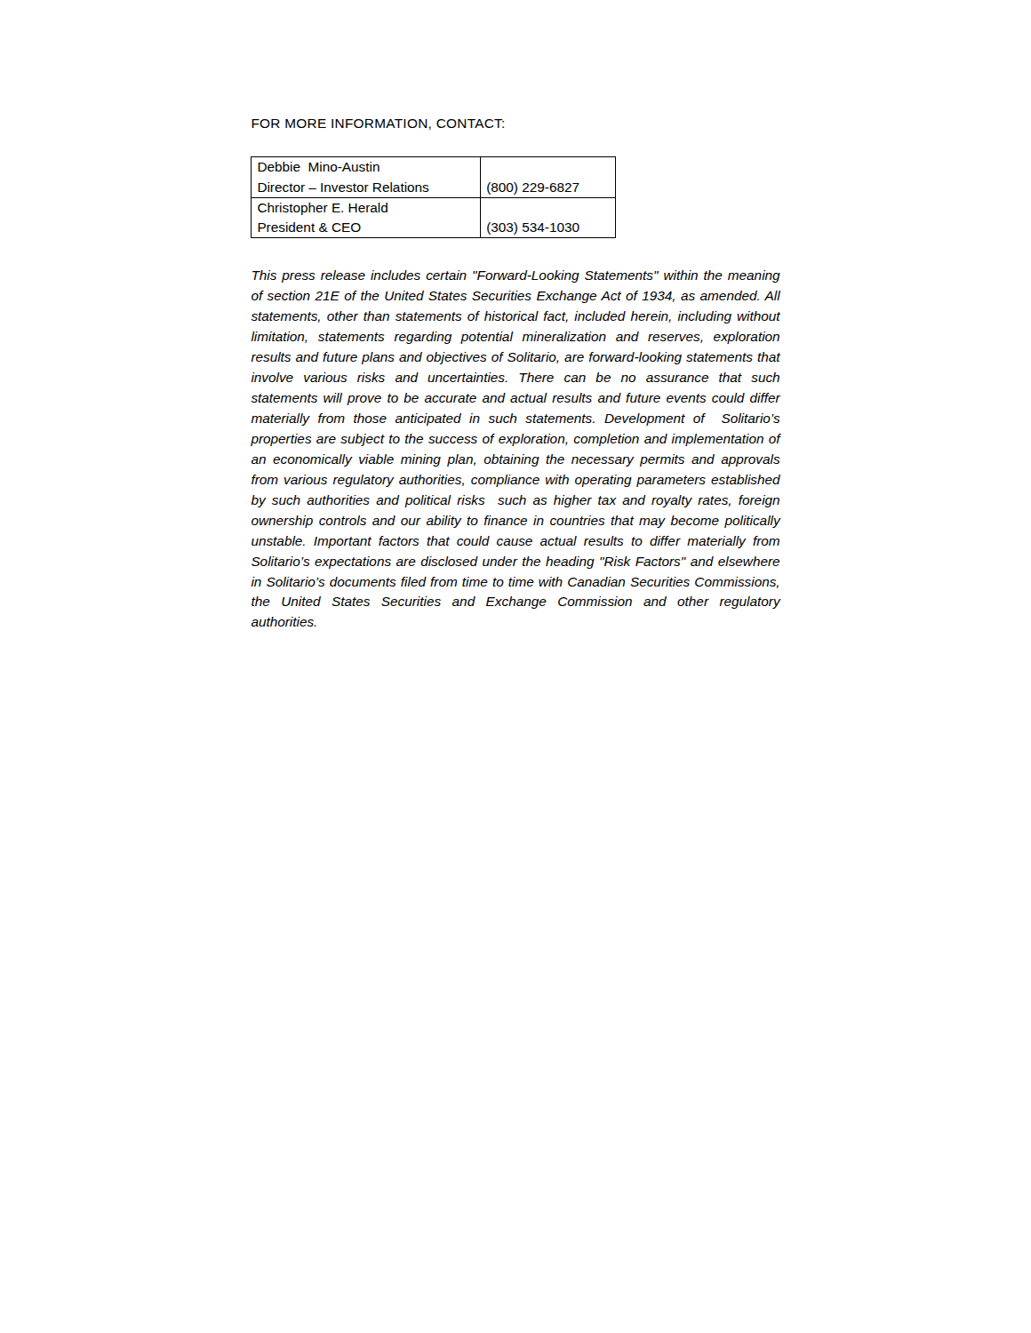FOR MORE INFORMATION, CONTACT:
| Debbie Mino-Austin | |
| Director – Investor Relations | (800) 229-6827 |
| Christopher E. Herald | |
| President & CEO | (303) 534-1030 |
This press release includes certain "Forward-Looking Statements" within the meaning of section 21E of the United States Securities Exchange Act of 1934, as amended. All statements, other than statements of historical fact, included herein, including without limitation, statements regarding potential mineralization and reserves, exploration results and future plans and objectives of Solitario, are forward-looking statements that involve various risks and uncertainties. There can be no assurance that such statements will prove to be accurate and actual results and future events could differ materially from those anticipated in such statements. Development of Solitario’s properties are subject to the success of exploration, completion and implementation of an economically viable mining plan, obtaining the necessary permits and approvals from various regulatory authorities, compliance with operating parameters established by such authorities and political risks such as higher tax and royalty rates, foreign ownership controls and our ability to finance in countries that may become politically unstable. Important factors that could cause actual results to differ materially from Solitario’s expectations are disclosed under the heading "Risk Factors" and elsewhere in Solitario’s documents filed from time to time with Canadian Securities Commissions, the United States Securities and Exchange Commission and other regulatory authorities.